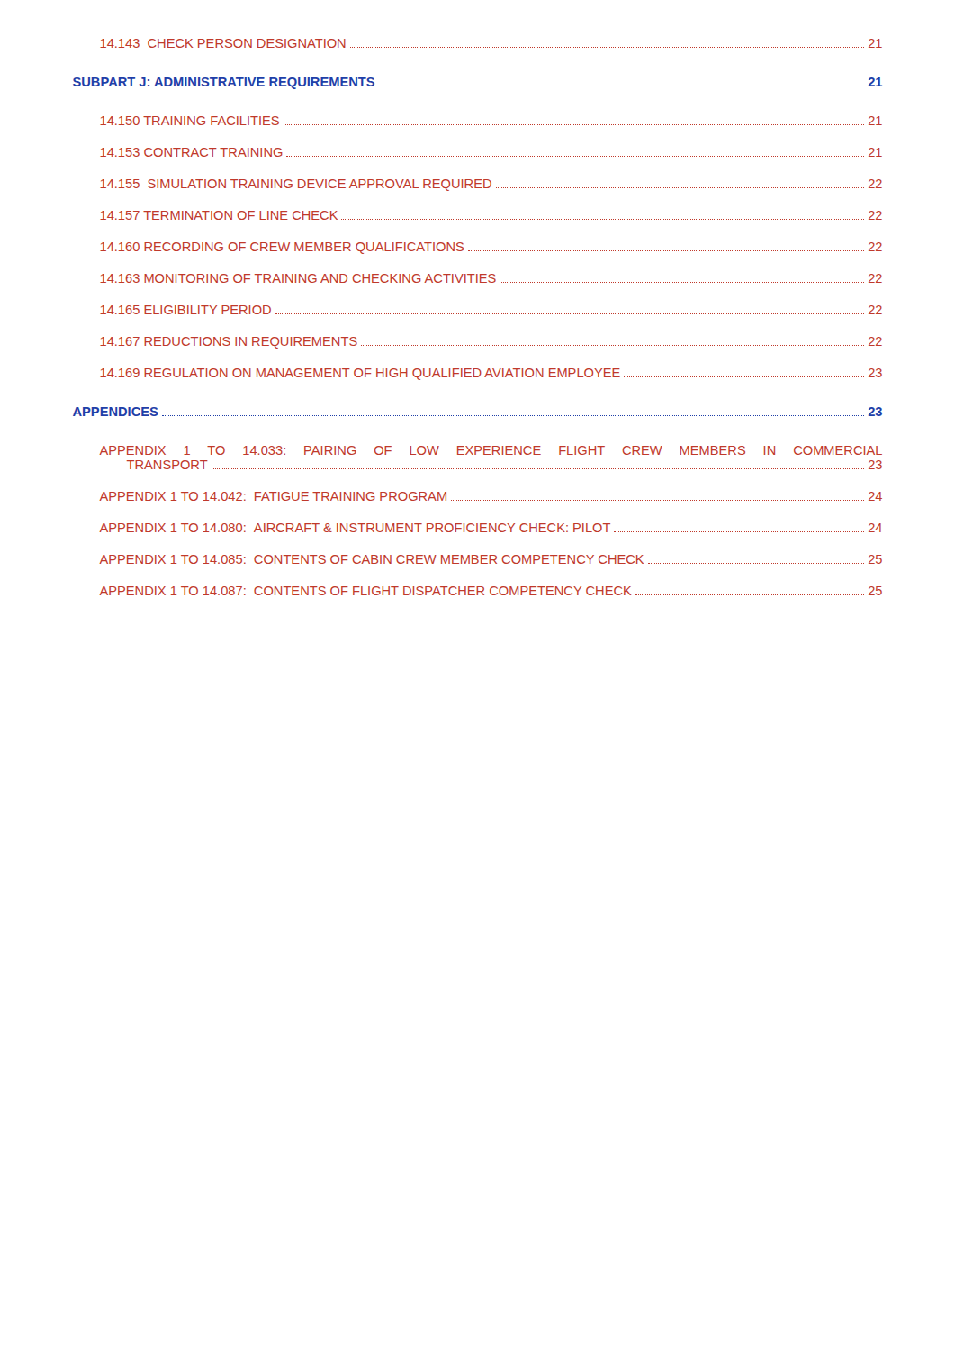14.143 CHECK PERSON DESIGNATION 21
SUBPART J: ADMINISTRATIVE REQUIREMENTS 21
14.150 TRAINING FACILITIES 21
14.153 CONTRACT TRAINING 21
14.155 SIMULATION TRAINING DEVICE APPROVAL REQUIRED 22
14.157 TERMINATION OF LINE CHECK 22
14.160 RECORDING OF CREW MEMBER QUALIFICATIONS 22
14.163 MONITORING OF TRAINING AND CHECKING ACTIVITIES 22
14.165 ELIGIBILITY PERIOD 22
14.167 REDUCTIONS IN REQUIREMENTS 22
14.169 REGULATION ON MANAGEMENT OF HIGH QUALIFIED AVIATION EMPLOYEE 23
APPENDICES 23
APPENDIX 1 TO 14.033: PAIRING OF LOW EXPERIENCE FLIGHT CREW MEMBERS IN COMMERCIAL
TRANSPORT 23
APPENDIX 1 TO 14.042: FATIGUE TRAINING PROGRAM 24
APPENDIX 1 TO 14.080: AIRCRAFT & INSTRUMENT PROFICIENCY CHECK: PILOT 24
APPENDIX 1 TO 14.085: CONTENTS OF CABIN CREW MEMBER COMPETENCY CHECK 25
APPENDIX 1 TO 14.087: CONTENTS OF FLIGHT DISPATCHER COMPETENCY CHECK 25